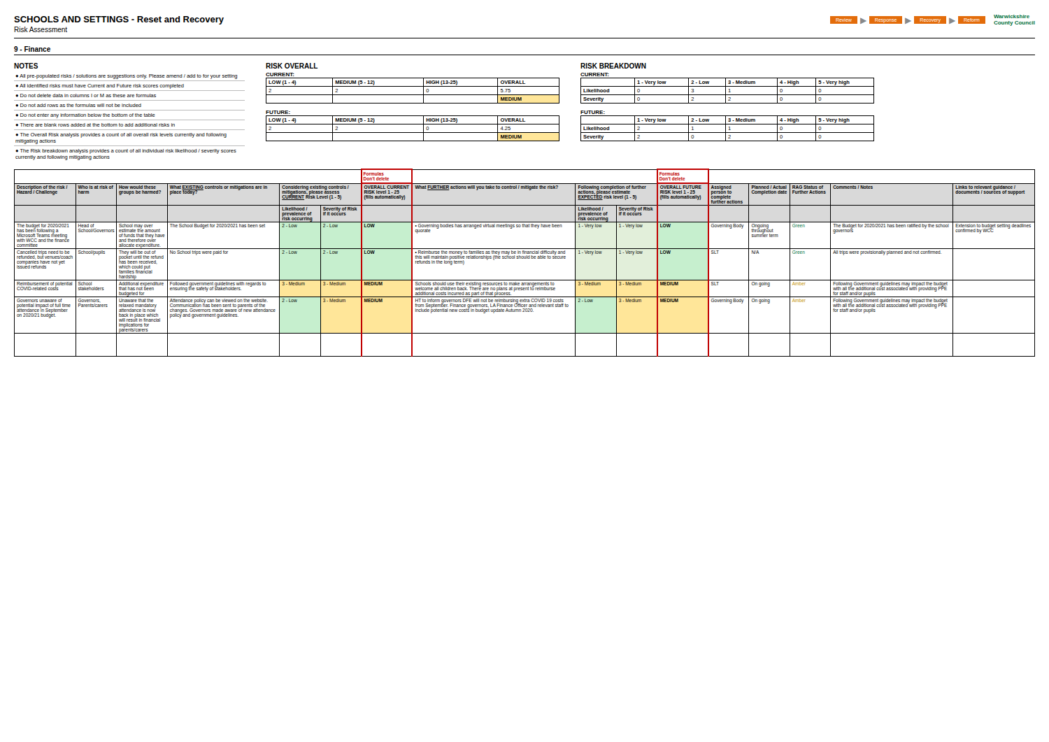Review
▶
Response
▶
Recovery
▶
Reform
Warwickshire
County Council
SCHOOLS AND SETTINGS - Reset and Recovery
Risk Assessment
9 - Finance
NOTES
| ● All pre-populated risks / solutions are suggestions only. Please amend / add to for your setting |
| ● All identified risks must have Current and Future risk scores completed |
| ● Do not delete data in columns I or M as these are formulas |
| ● Do not add rows as the formulas will not be included |
| ● Do not enter any information below the bottom of the table |
| ● There are blank rows added at the bottom to add additional risks in |
| ● The Overall Risk analysis provides a count of all overall risk levels currently and following mitigating actions |
| ● The Risk breakdown analysis provides a count of all individual risk likelihood / severity scores currently and following mitigating actions |
RISK OVERALL
CURRENT:
| LOW (1 - 4) | MEDIUM (5 - 12) | HIGH (13-25) | OVERALL |
| 2 | 2 | 0 | 5.75 |
| | | | MEDIUM |
FUTURE:
| LOW (1 - 4) | MEDIUM (5 - 12) | HIGH (13-25) | OVERALL |
| 2 | 2 | 0 | 4.25 |
| | | | MEDIUM |
RISK BREAKDOWN
CURRENT:
| | 1 - Very low | 2 - Low | 3 - Medium | 4 - High | 5 - Very high |
| Likelihood | 0 | 3 | 1 | 0 | 0 |
| Severity | 0 | 2 | 2 | 0 | 0 |
FUTURE:
| | 1 - Very low | 2 - Low | 3 - Medium | 4 - High | 5 - Very high |
| Likelihood | 2 | 1 | 1 | 0 | 0 |
| Severity | 2 | 0 | 2 | 0 | 0 |
| | Formulas Don't delete | | Formulas Don't delete | |
| Description of the risk / Hazard / Challenge | Who is at risk of harm | How would these groups be harmed? | What EXISTING controls or mitigations are in place today? | Considering existing controls / mitigations, please assess CURRENT Risk Level (1 - 5) | OVERALL CURRENT RISK level 1 - 25 (fills automatically) | What FURTHER actions will you take to control / mitigate the risk? | Following completion of further actions, please estimate EXPECTED risk level (1 - 5) | OVERALL FUTURE RISK level 1 - 25 (fills automatically) | Assigned person to complete further actions | Planned / Actual Completion date | RAG Status of Further Actions | Comments / Notes | Links to relevant guidance / documents / sources of support |
| | | | | Likelihood / prevalence of risk occurring | Severity of Risk if it occurs | | | Likelihood / prevalence of risk occurring | Severity of Risk if it occurs | | | | | | |
| The budget for 2020/2021 has been following a Microsoft Teams meeting with WCC and the finance committee | Head of School/Governors | School may over estimate the amount of funds that they have and therefore over allocate expenditure. | The School Budget for 2020/2021 has been set | 2 - Low | 2 - Low | LOW | • Governing bodies has arranged virtual meetings so that they have been quorate | 1 - Very low | 1 - Very low | LOW | Governing Body | Ongoing throughout summer term | Green | The Budget for 2020/2021 has been ratified by the school governors | Extension to budget setting deadlines confirmed by WCC |
| Cancelled trips need to be refunded, but venues/coach companies have not yet issued refunds | School/pupils | They will be out of pocket until the refund has been received, which could put families financial hardship | No School trips were paid for | 2 - Low | 2 - Low | LOW | • Reimburse the money to families as they may be in financial difficulty and this will maintain positive relationships (the school should be able to secure refunds in the long term) | 1 - Very low | 1 - Very low | LOW | SLT | N/A | Green | All trips were provisionally planned and not confirmed. | |
| Reimbursement of potential COVID-related costs | School stakeholders | Additional expenditure that has not been budgeted for | Followed government guidelines with regards to ensuring the safety of stakeholders. | 3 - Medium | 3 - Medium | MEDIUM | Schools should use their existing resources to make arrangements to welcome all children back. There are no plans at present to reimburse additional costs incurred as part of that process. | 3 - Medium | 3 - Medium | MEDIUM | SLT | On going | Amber | Following Government guidelines may impact the budget with all the additional cost associated with providing PPE for staff and/or pupils | |
| Governors unaware of potential impact of full time attendance in September on 2020/21 budget. | Governors, Parents/carers | Unaware that the relaxed mandatory attendance is now back in place which will result in financial implications for parents/carers | Attendance policy can be viewed on the website. Communication has been sent to parents of the changes. Governors made aware of new attendance policy and government guidelines. | 2 - Low | 3 - Medium | MEDIUM | HT to inform governors DFE will not be reimbursing extra COVID 19 costs from September. Finance governors, LA Finance Officer and relevant staff to include potential new costs in budget update Autumn 2020. | 2 - Low | 3 - Medium | MEDIUM | Governing Body | On going | Amber | Following Government guidelines may impact the budget with all the additional cost associated with providing PPE for staff and/or pupils | |